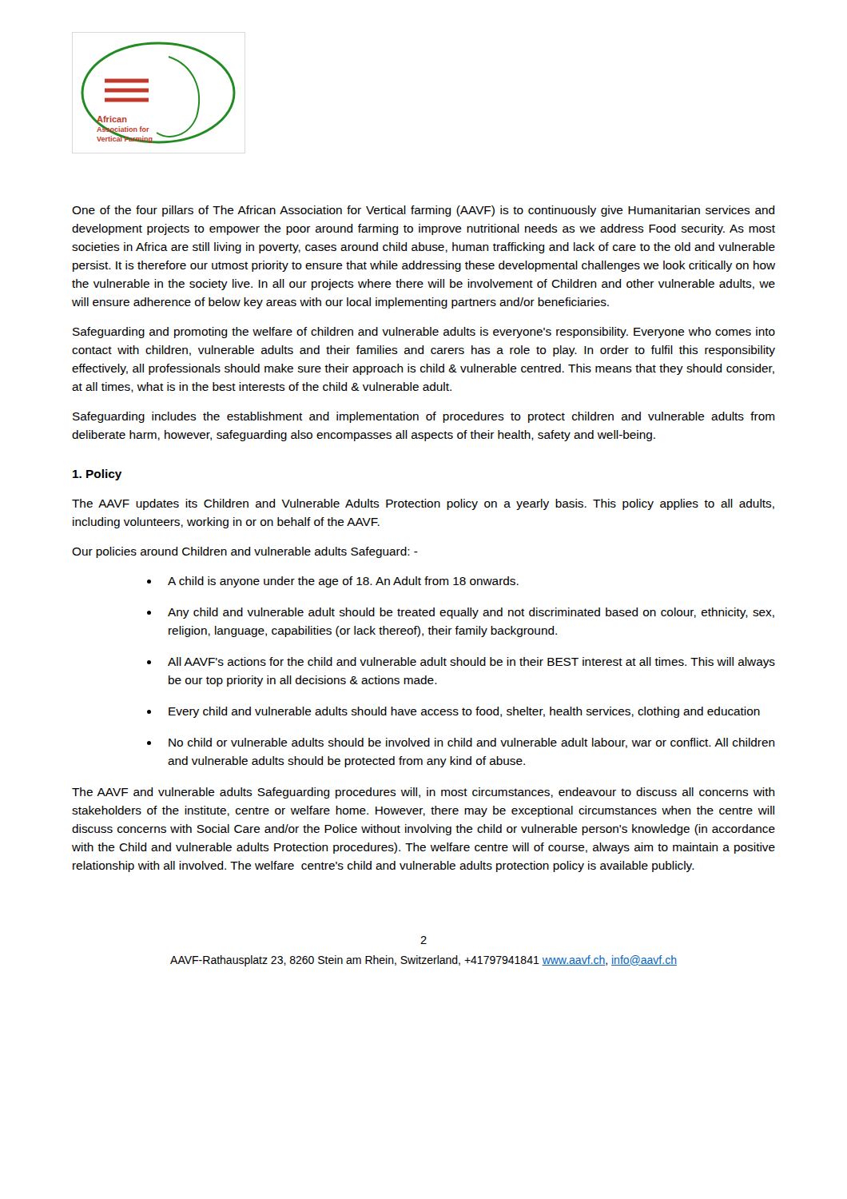One of the four pillars of The African Association for Vertical farming (AAVF) is to continuously give Humanitarian services and development projects to empower the poor around farming to improve nutritional needs as we address Food security. As most societies in Africa are still living in poverty, cases around child abuse, human trafficking and lack of care to the old and vulnerable persist. It is therefore our utmost priority to ensure that while addressing these developmental challenges we look critically on how the vulnerable in the society live. In all our projects where there will be involvement of Children and other vulnerable adults, we will ensure adherence of below key areas with our local implementing partners and/or beneficiaries.
Safeguarding and promoting the welfare of children and vulnerable adults is everyone's responsibility. Everyone who comes into contact with children, vulnerable adults and their families and carers has a role to play. In order to fulfil this responsibility effectively, all professionals should make sure their approach is child & vulnerable centred. This means that they should consider, at all times, what is in the best interests of the child & vulnerable adult.
Safeguarding includes the establishment and implementation of procedures to protect children and vulnerable adults from deliberate harm, however, safeguarding also encompasses all aspects of their health, safety and well-being.
1. Policy
The AAVF updates its Children and Vulnerable Adults Protection policy on a yearly basis. This policy applies to all adults, including volunteers, working in or on behalf of the AAVF.
Our policies around Children and vulnerable adults Safeguard: -
A child is anyone under the age of 18. An Adult from 18 onwards.
Any child and vulnerable adult should be treated equally and not discriminated based on colour, ethnicity, sex, religion, language, capabilities (or lack thereof), their family background.
All AAVF's actions for the child and vulnerable adult should be in their BEST interest at all times. This will always be our top priority in all decisions & actions made.
Every child and vulnerable adults should have access to food, shelter, health services, clothing and education
No child or vulnerable adults should be involved in child and vulnerable adult labour, war or conflict. All children and vulnerable adults should be protected from any kind of abuse.
The AAVF and vulnerable adults Safeguarding procedures will, in most circumstances, endeavour to discuss all concerns with stakeholders of the institute, centre or welfare home. However, there may be exceptional circumstances when the centre will discuss concerns with Social Care and/or the Police without involving the child or vulnerable person's knowledge (in accordance with the Child and vulnerable adults Protection procedures). The welfare centre will of course, always aim to maintain a positive relationship with all involved. The welfare centre's child and vulnerable adults protection policy is available publicly.
2
AAVF-Rathausplatz 23, 8260 Stein am Rhein, Switzerland, +41797941841 www.aavf.ch, info@aavf.ch